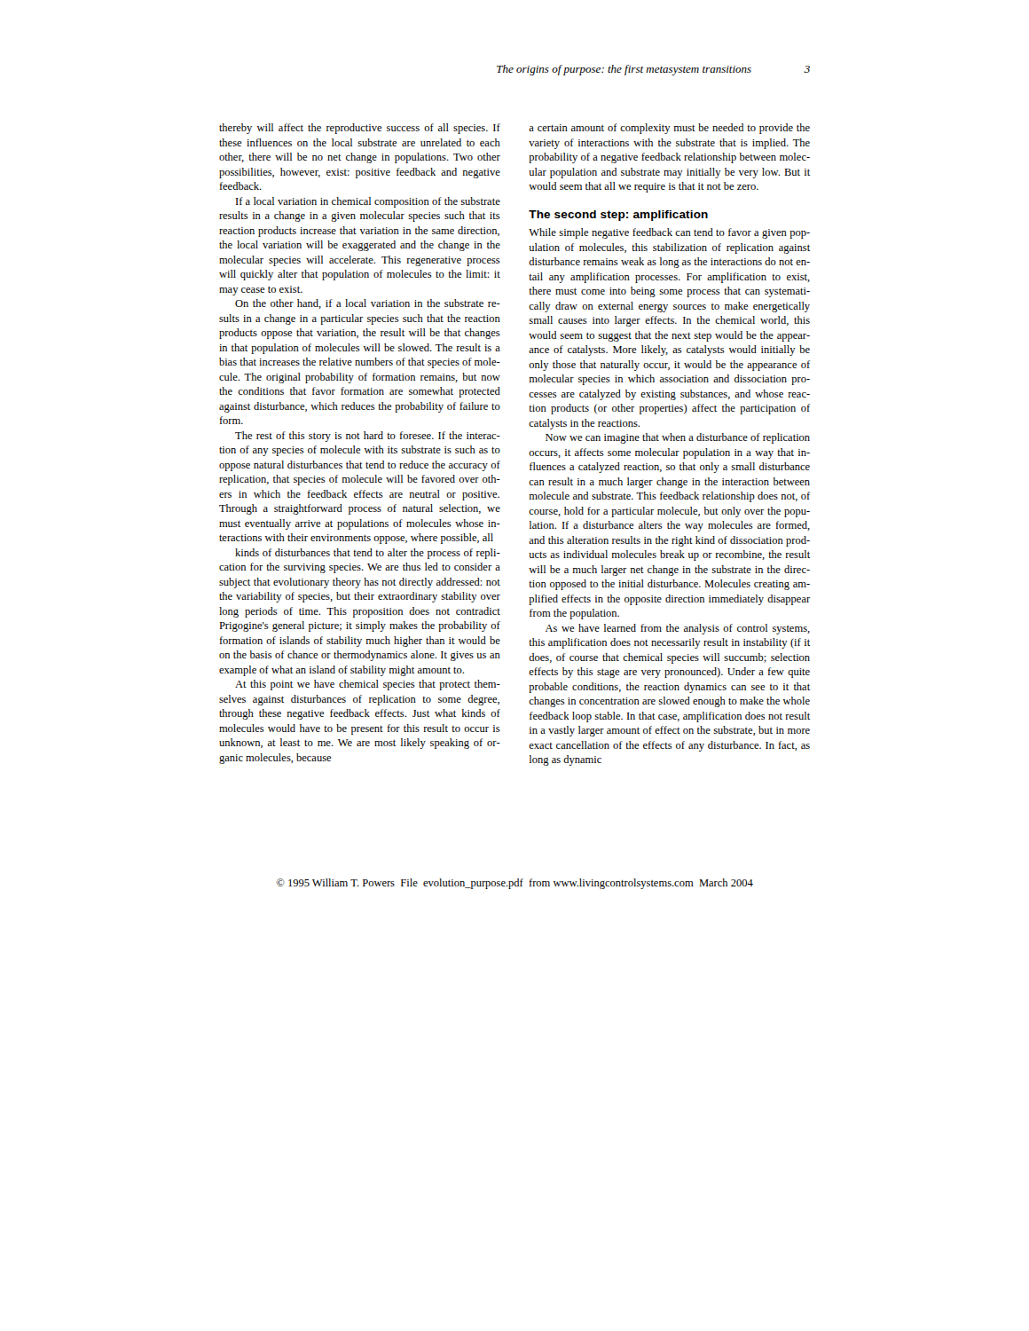The origins of purpose: the first metasystem transitions 3
thereby will affect the reproductive success of all species. If these influences on the local substrate are unrelated to each other, there will be no net change in populations. Two other possibilities, however, exist: positive feedback and negative feedback.
If a local variation in chemical composition of the substrate results in a change in a given molecular species such that its reaction products increase that variation in the same direction, the local variation will be exaggerated and the change in the molecular species will accelerate. This regenerative process will quickly alter that population of molecules to the limit: it may cease to exist.
On the other hand, if a local variation in the substrate results in a change in a particular species such that the reaction products oppose that variation, the result will be that changes in that population of molecules will be slowed. The result is a bias that increases the relative numbers of that species of molecule. The original probability of formation remains, but now the conditions that favor formation are somewhat protected against disturbance, which reduces the probability of failure to form.
The rest of this story is not hard to foresee. If the interaction of any species of molecule with its substrate is such as to oppose natural disturbances that tend to reduce the accuracy of replication, that species of molecule will be favored over others in which the feedback effects are neutral or positive. Through a straightforward process of natural selection, we must eventually arrive at populations of molecules whose interactions with their environments oppose, where possible, all
kinds of disturbances that tend to alter the process of replication for the surviving species. We are thus led to consider a subject that evolutionary theory has not directly addressed: not the variability of species, but their extraordinary stability over long periods of time. This proposition does not contradict Prigogine's general picture; it simply makes the probability of formation of islands of stability much higher than it would be on the basis of chance or thermodynamics alone. It gives us an example of what an island of stability might amount to.
At this point we have chemical species that protect themselves against disturbances of replication to some degree, through these negative feedback effects. Just what kinds of molecules would have to be present for this result to occur is unknown, at least to me. We are most likely speaking of organic molecules, because
a certain amount of complexity must be needed to provide the variety of interactions with the substrate that is implied. The probability of a negative feedback relationship between molecular population and substrate may initially be very low. But it would seem that all we require is that it not be zero.
The second step: amplification
While simple negative feedback can tend to favor a given population of molecules, this stabilization of replication against disturbance remains weak as long as the interactions do not entail any amplification processes. For amplification to exist, there must come into being some process that can systematically draw on external energy sources to make energetically small causes into larger effects. In the chemical world, this would seem to suggest that the next step would be the appearance of catalysts. More likely, as catalysts would initially be only those that naturally occur, it would be the appearance of molecular species in which association and dissociation processes are catalyzed by existing substances, and whose reaction products (or other properties) affect the participation of catalysts in the reactions.
Now we can imagine that when a disturbance of replication occurs, it affects some molecular population in a way that influences a catalyzed reaction, so that only a small disturbance can result in a much larger change in the interaction between molecule and substrate. This feedback relationship does not, of course, hold for a particular molecule, but only over the population. If a disturbance alters the way molecules are formed, and this alteration results in the right kind of dissociation products as individual molecules break up or recombine, the result will be a much larger net change in the substrate in the direction opposed to the initial disturbance. Molecules creating amplified effects in the opposite direction immediately disappear from the population.
As we have learned from the analysis of control systems, this amplification does not necessarily result in instability (if it does, of course that chemical species will succumb; selection effects by this stage are very pronounced). Under a few quite probable conditions, the reaction dynamics can see to it that changes in concentration are slowed enough to make the whole feedback loop stable. In that case, amplification does not result in a vastly larger amount of effect on the substrate, but in more exact cancellation of the effects of any disturbance. In fact, as long as dynamic
© 1995 William T. Powers File evolution_purpose.pdf from www.livingcontrolsystems.com March 2004